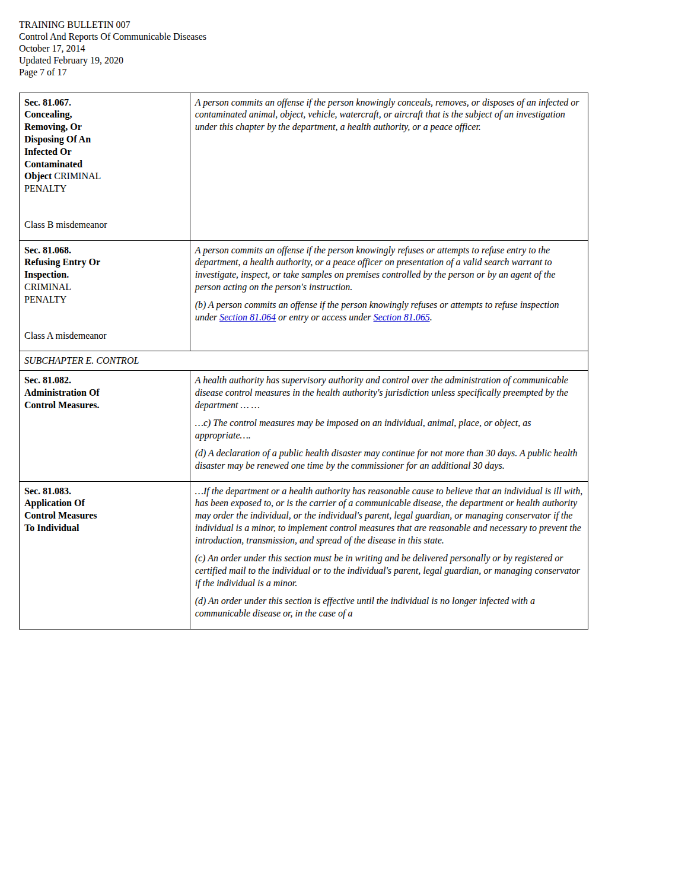TRAINING BULLETIN 007
Control And Reports Of Communicable Diseases
October 17, 2014
Updated February 19, 2020
Page 7 of 17
| Sec. 81.067. Concealing, Removing, Or Disposing Of An Infected Or Contaminated Object CRIMINAL PENALTY Class B misdemeanor | A person commits an offense if the person knowingly conceals, removes, or disposes of an infected or contaminated animal, object, vehicle, watercraft, or aircraft that is the subject of an investigation under this chapter by the department, a health authority, or a peace officer. |
| Sec. 81.068. Refusing Entry Or Inspection. CRIMINAL PENALTY Class A misdemeanor | A person commits an offense if the person knowingly refuses or attempts to refuse entry to the department, a health authority, or a peace officer on presentation of a valid search warrant to investigate, inspect, or take samples on premises controlled by the person or by an agent of the person acting on the person's instruction. (b) A person commits an offense if the person knowingly refuses or attempts to refuse inspection under Section 81.064 or entry or access under Section 81.065 . |
| SUBCHAPTER E. CONTROL |
| Sec. 81.082. Administration Of Control Measures. | A health authority has supervisory authority and control over the administration of communicable disease control measures in the health authority's jurisdiction unless specifically preempted by the department … … …c) The control measures may be imposed on an individual, animal, place, or object, as appropriate…. (d) A declaration of a public health disaster may continue for not more than 30 days. A public health disaster may be renewed one time by the commissioner for an additional 30 days. |
| Sec. 81.083. Application Of Control Measures To Individual | …If the department or a health authority has reasonable cause to believe that an individual is ill with, has been exposed to, or is the carrier of a communicable disease, the department or health authority may order the individual, or the individual's parent, legal guardian, or managing conservator if the individual is a minor, to implement control measures that are reasonable and necessary to prevent the introduction, transmission, and spread of the disease in this state. (c) An order under this section must be in writing and be delivered personally or by registered or certified mail to the individual or to the individual's parent, legal guardian, or managing conservator if the individual is a minor. (d) An order under this section is effective until the individual is no longer infected with a communicable disease or, in the case of a |